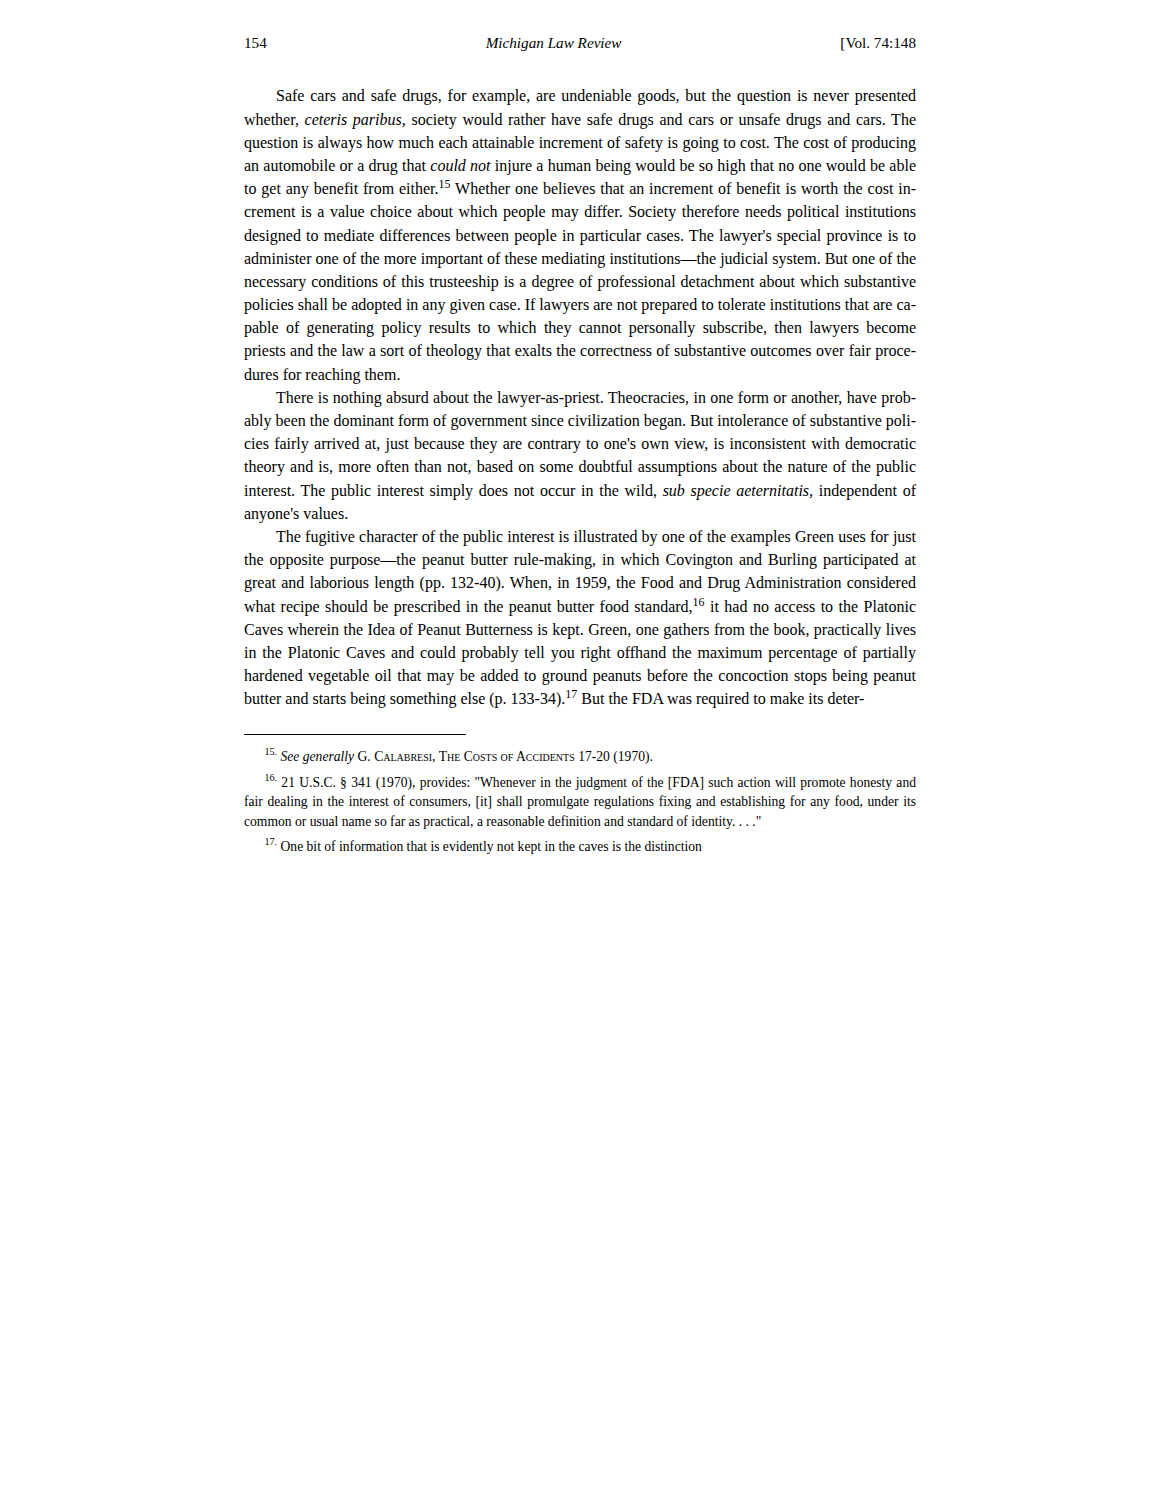154 Michigan Law Review [Vol. 74:148
Safe cars and safe drugs, for example, are undeniable goods, but the question is never presented whether, ceteris paribus, society would rather have safe drugs and cars or unsafe drugs and cars. The question is always how much each attainable increment of safety is going to cost. The cost of producing an automobile or a drug that could not injure a human being would be so high that no one would be able to get any benefit from either.15 Whether one believes that an increment of benefit is worth the cost increment is a value choice about which people may differ. Society therefore needs political institutions designed to mediate differences between people in particular cases. The lawyer's special province is to administer one of the more important of these mediating institutions—the judicial system. But one of the necessary conditions of this trusteeship is a degree of professional detachment about which substantive policies shall be adopted in any given case. If lawyers are not prepared to tolerate institutions that are capable of generating policy results to which they cannot personally subscribe, then lawyers become priests and the law a sort of theology that exalts the correctness of substantive outcomes over fair procedures for reaching them.
There is nothing absurd about the lawyer-as-priest. Theocracies, in one form or another, have probably been the dominant form of government since civilization began. But intolerance of substantive policies fairly arrived at, just because they are contrary to one's own view, is inconsistent with democratic theory and is, more often than not, based on some doubtful assumptions about the nature of the public interest. The public interest simply does not occur in the wild, sub specie aeternitatis, independent of anyone's values.
The fugitive character of the public interest is illustrated by one of the examples Green uses for just the opposite purpose—the peanut butter rule-making, in which Covington and Burling participated at great and laborious length (pp. 132-40). When, in 1959, the Food and Drug Administration considered what recipe should be prescribed in the peanut butter food standard,16 it had no access to the Platonic Caves wherein the Idea of Peanut Butterness is kept. Green, one gathers from the book, practically lives in the Platonic Caves and could probably tell you right offhand the maximum percentage of partially hardened vegetable oil that may be added to ground peanuts before the concoction stops being peanut butter and starts being something else (p. 133-34).17 But the FDA was required to make its deter-
15. See generally G. Calabresi, The Costs of Accidents 17-20 (1970).
16. 21 U.S.C. § 341 (1970), provides: "Whenever in the judgment of the [FDA] such action will promote honesty and fair dealing in the interest of consumers, [it] shall promulgate regulations fixing and establishing for any food, under its common or usual name so far as practical, a reasonable definition and standard of identity. . . ."
17. One bit of information that is evidently not kept in the caves is the distinction